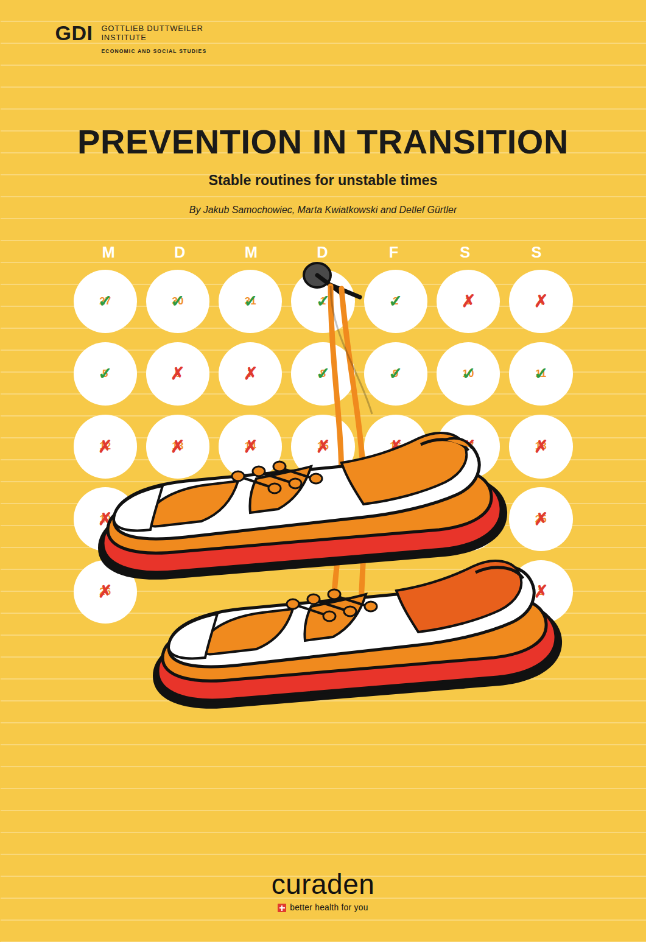GDI
Gottlieb Duttweiler
Institute
Economic and Social Studies
Prevention in Transition
Stable routines for unstable times
By Jakub Samochowiec, Marta Kwiatkowski and Detlef Gürtler
MDMDFSS
27✓
30✓
31✓
1✓
2✓
3✗
4✗
5✓
6✗
7✗
8✓
9✓
10✓
11✓
12✗
13✗
14✗
15✗
16✗
17✗
18✗
19✗
20✗
21✗
22✗
23✗
24✗
25✗
26✗
2✗
curaden
better health for you